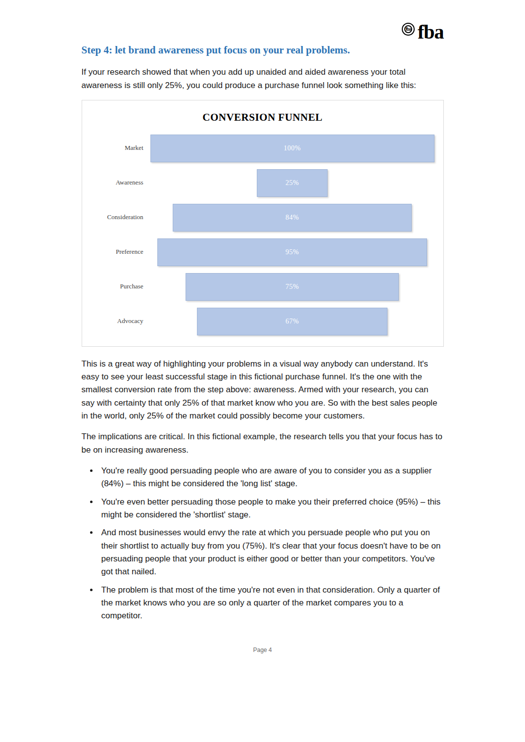fbafba
Step 4: let brand awareness put focus on your real problems.
If your research showed that when you add up unaided and aided awareness your total awareness is still only 25%, you could produce a purchase funnel look something like this:
CONVERSION FUNNEL
Market
100%
Awareness
25%
Consideration
84%
Preference
95%
Purchase
75%
Advocacy
67%
This is a great way of highlighting your problems in a visual way anybody can understand. It's easy to see your least successful stage in this fictional purchase funnel. It's the one with the smallest conversion rate from the step above: awareness. Armed with your research, you can say with certainty that only 25% of that market know who you are. So with the best sales people in the world, only 25% of the market could possibly become your customers.
The implications are critical. In this fictional example, the research tells you that your focus has to be on increasing awareness.
You're really good persuading people who are aware of you to consider you as a supplier (84%) – this might be considered the 'long list' stage.
You're even better persuading those people to make you their preferred choice (95%) – this might be considered the 'shortlist' stage.
And most businesses would envy the rate at which you persuade people who put you on their shortlist to actually buy from you (75%). It's clear that your focus doesn't have to be on persuading people that your product is either good or better than your competitors. You've got that nailed.
The problem is that most of the time you're not even in that consideration. Only a quarter of the market knows who you are so only a quarter of the market compares you to a competitor.
Page 4